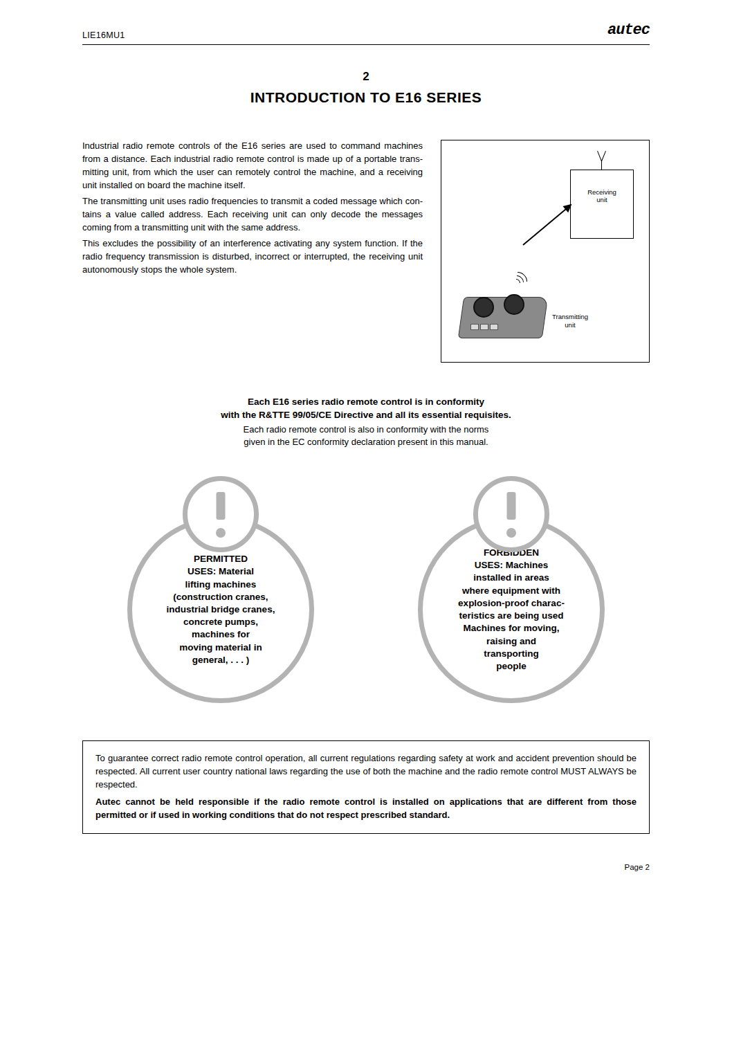LIE16MU1
autec
2
INTRODUCTION TO E16 SERIES
Industrial radio remote controls of the E16 series are used to command machines from a distance. Each industrial radio remote control is made up of a portable transmitting unit, from which the user can remotely control the machine, and a receiving unit installed on board the machine itself.
The transmitting unit uses radio frequencies to transmit a coded message which contains a value called address. Each receiving unit can only decode the messages coming from a transmitting unit with the same address.
This excludes the possibility of an interference activating any system function. If the radio frequency transmission is disturbed, incorrect or interrupted, the receiving unit autonomously stops the whole system.
Receiving
unit
Transmitting
unit
Each E16 series radio remote control is in conformity
with the R&TTE 99/05/CE Directive and all its essential requisites.
Each radio remote control is also in conformity with the norms
given in the EC conformity declaration present in this manual.
PERMITTED
USES: Material
lifting machines
(construction cranes,
industrial bridge cranes,
concrete pumps,
machines for
moving material in
general, . . . )
FORBIDDEN
USES: Machines
installed in areas
where equipment with
explosion-proof charac-
teristics are being used
Machines for moving,
raising and
transporting
people
To guarantee correct radio remote control operation, all current regulations regarding safety at work and accident prevention should be respected. All current user country national laws regarding the use of both the machine and the radio remote control MUST ALWAYS be respected.
Autec cannot be held responsible if the radio remote control is installed on applications that are different from those permitted or if used in working conditions that do not respect prescribed standard.
Page 2